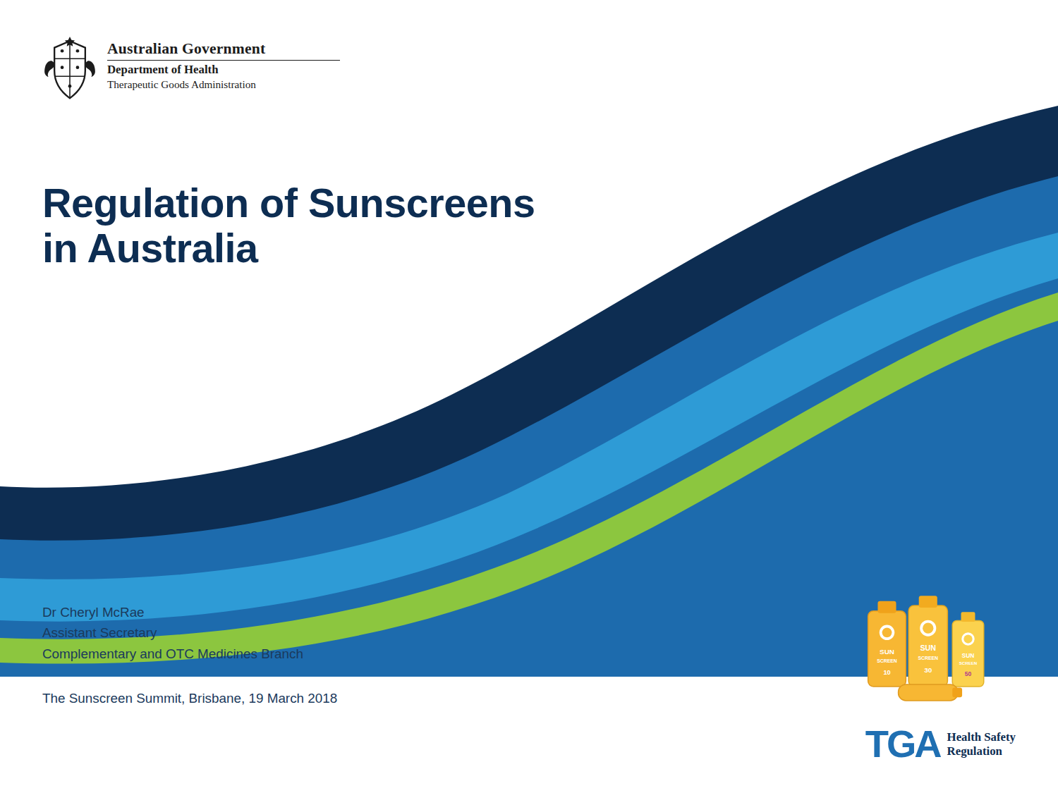Australian Government
Department of Health
Therapeutic Goods Administration
Regulation of Sunscreens
in Australia
Dr Cheryl McRae
Assistant Secretary
Complementary and OTC Medicines Branch
The Sunscreen Summit, Brisbane, 19 March 2018
SUN SCREEN 10 SUN SCREEN 30 SUN SCREEN 50
TGA
Health Safety
Regulation